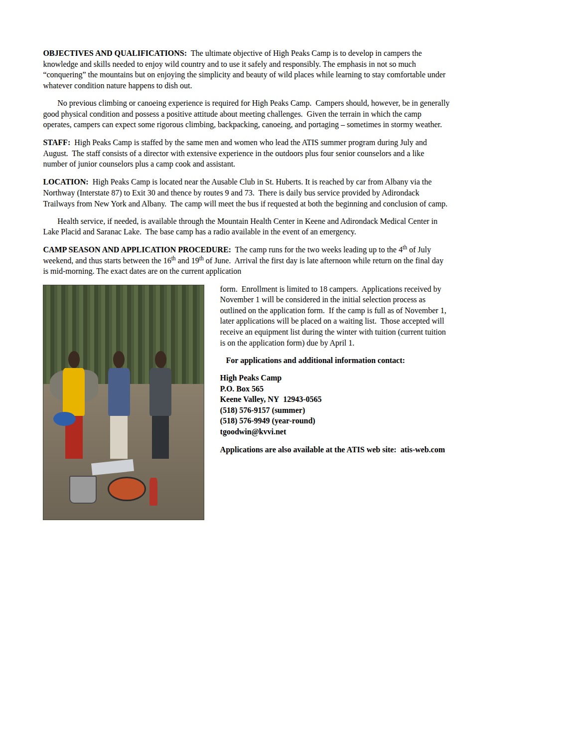OBJECTIVES AND QUALIFICATIONS: The ultimate objective of High Peaks Camp is to develop in campers the knowledge and skills needed to enjoy wild country and to use it safely and responsibly. The emphasis in not so much “conquering” the mountains but on enjoying the simplicity and beauty of wild places while learning to stay comfortable under whatever condition nature happens to dish out.
No previous climbing or canoeing experience is required for High Peaks Camp. Campers should, however, be in generally good physical condition and possess a positive attitude about meeting challenges. Given the terrain in which the camp operates, campers can expect some rigorous climbing, backpacking, canoeing, and portaging – sometimes in stormy weather.
STAFF: High Peaks Camp is staffed by the same men and women who lead the ATIS summer program during July and August. The staff consists of a director with extensive experience in the outdoors plus four senior counselors and a like number of junior counselors plus a camp cook and assistant.
LOCATION: High Peaks Camp is located near the Ausable Club in St. Huberts. It is reached by car from Albany via the Northway (Interstate 87) to Exit 30 and thence by routes 9 and 73. There is daily bus service provided by Adirondack Trailways from New York and Albany. The camp will meet the bus if requested at both the beginning and conclusion of camp.
Health service, if needed, is available through the Mountain Health Center in Keene and Adirondack Medical Center in Lake Placid and Saranac Lake. The base camp has a radio available in the event of an emergency.
CAMP SEASON AND APPLICATION PROCEDURE: The camp runs for the two weeks leading up to the 4th of July weekend, and thus starts between the 16th and 19th of June. Arrival the first day is late afternoon while return on the final day is mid-morning. The exact dates are on the current application
form. Enrollment is limited to 18 campers. Applications received by November 1 will be considered in the initial selection process as outlined on the application form. If the camp is full as of November 1, later applications will be placed on a waiting list. Those accepted will receive an equipment list during the winter with tuition (current tuition is on the application form) due by April 1.
For applications and additional information contact:
High Peaks Camp
P.O. Box 565
Keene Valley, NY 12943-0565
(518) 576-9157 (summer)
(518) 576-9949 (year-round)
tgoodwin@kvvi.net
Applications are also available at the ATIS web site: atis-web.com